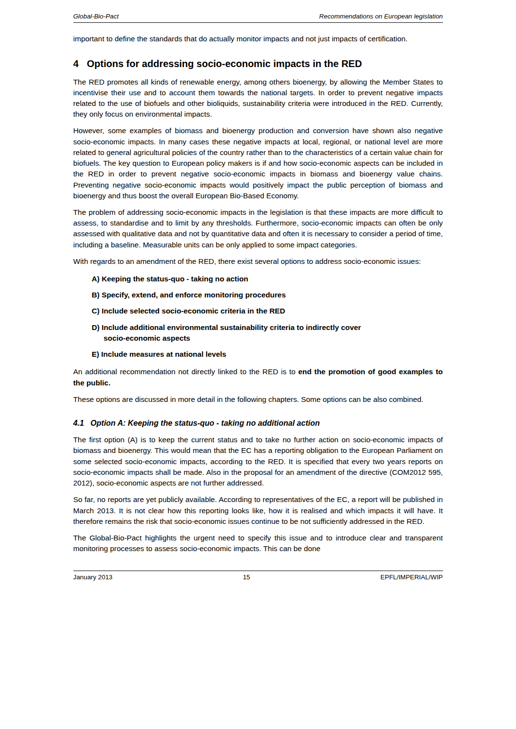Global-Bio-Pact
Recommendations on European legislation
important to define the standards that do actually monitor impacts and not just impacts of certification.
4 Options for addressing socio-economic impacts in the RED
The RED promotes all kinds of renewable energy, among others bioenergy, by allowing the Member States to incentivise their use and to account them towards the national targets. In order to prevent negative impacts related to the use of biofuels and other bioliquids, sustainability criteria were introduced in the RED. Currently, they only focus on environmental impacts.
However, some examples of biomass and bioenergy production and conversion have shown also negative socio-economic impacts. In many cases these negative impacts at local, regional, or national level are more related to general agricultural policies of the country rather than to the characteristics of a certain value chain for biofuels. The key question to European policy makers is if and how socio-economic aspects can be included in the RED in order to prevent negative socio-economic impacts in biomass and bioenergy value chains. Preventing negative socio-economic impacts would positively impact the public perception of biomass and bioenergy and thus boost the overall European Bio-Based Economy.
The problem of addressing socio-economic impacts in the legislation is that these impacts are more difficult to assess, to standardise and to limit by any thresholds. Furthermore, socio-economic impacts can often be only assessed with qualitative data and not by quantitative data and often it is necessary to consider a period of time, including a baseline. Measurable units can be only applied to some impact categories.
With regards to an amendment of the RED, there exist several options to address socio-economic issues:
A) Keeping the status-quo - taking no action
B) Specify, extend, and enforce monitoring procedures
C) Include selected socio-economic criteria in the RED
D) Include additional environmental sustainability criteria to indirectly cover socio-economic aspects
E) Include measures at national levels
An additional recommendation not directly linked to the RED is to end the promotion of good examples to the public.
These options are discussed in more detail in the following chapters. Some options can be also combined.
4.1 Option A: Keeping the status-quo - taking no additional action
The first option (A) is to keep the current status and to take no further action on socio-economic impacts of biomass and bioenergy. This would mean that the EC has a reporting obligation to the European Parliament on some selected socio-economic impacts, according to the RED. It is specified that every two years reports on socio-economic impacts shall be made. Also in the proposal for an amendment of the directive (COM2012 595, 2012), socio-economic aspects are not further addressed.
So far, no reports are yet publicly available. According to representatives of the EC, a report will be published in March 2013. It is not clear how this reporting looks like, how it is realised and which impacts it will have. It therefore remains the risk that socio-economic issues continue to be not sufficiently addressed in the RED.
The Global-Bio-Pact highlights the urgent need to specify this issue and to introduce clear and transparent monitoring processes to assess socio-economic impacts. This can be done
January 2013
15
EPFL/IMPERIAL/WIP